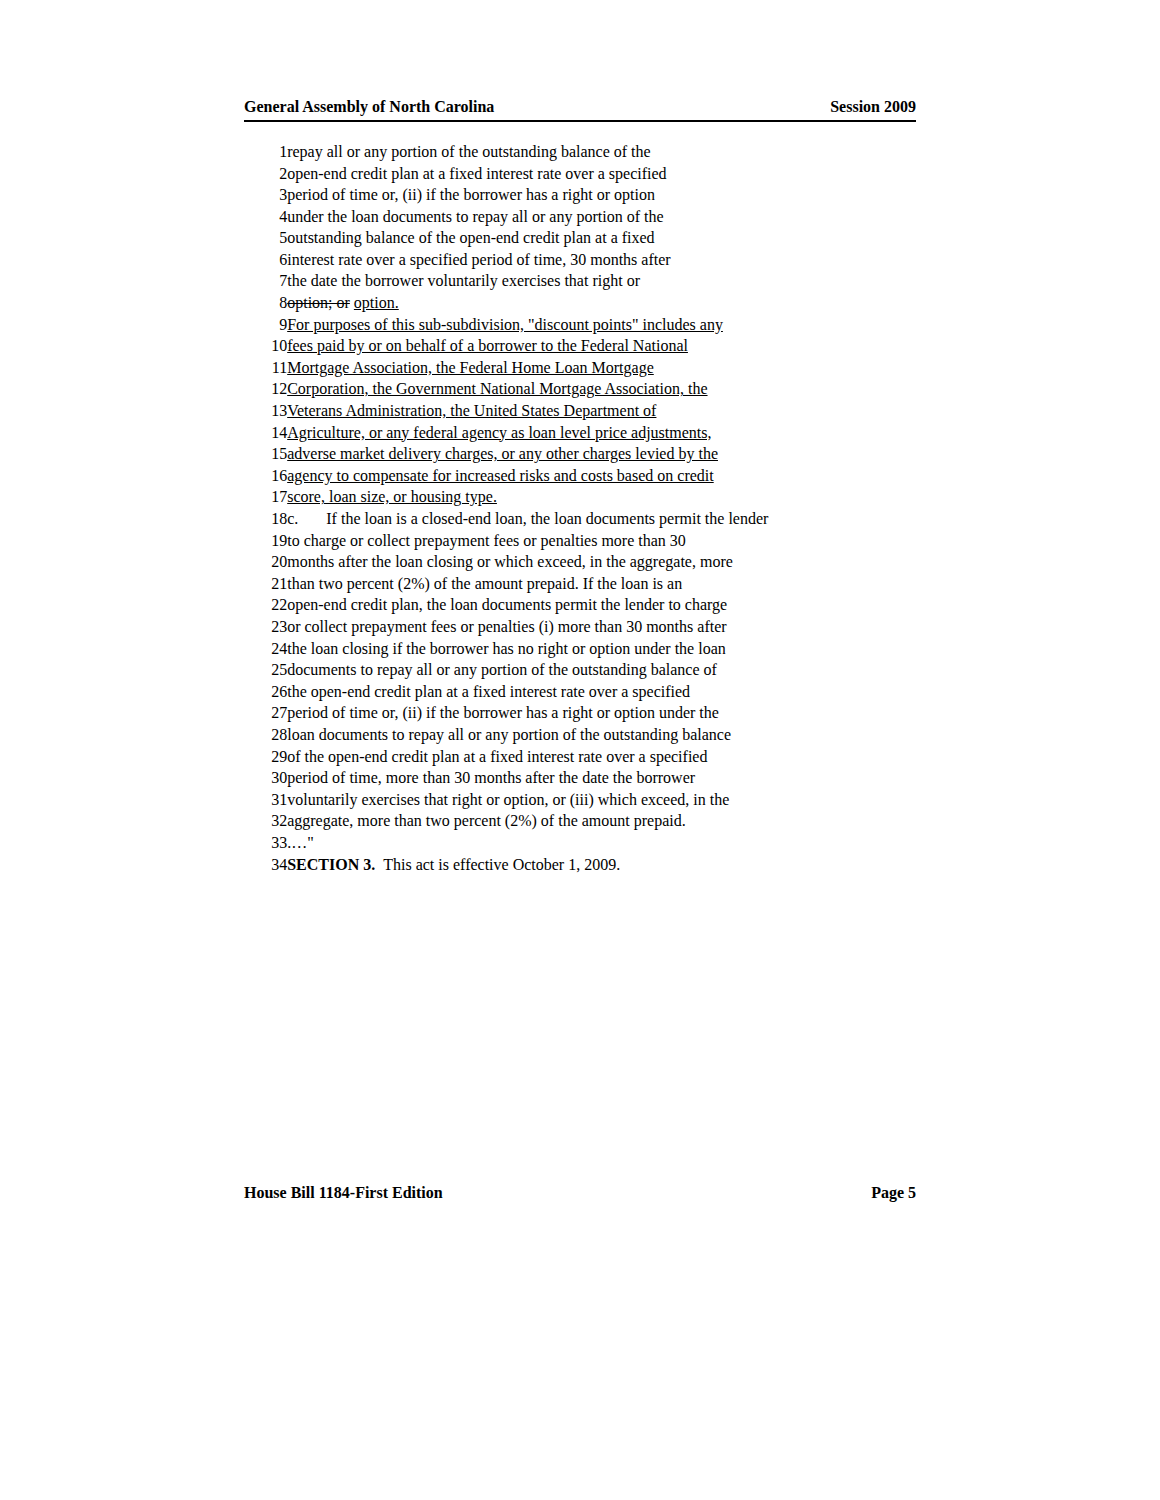General Assembly of North Carolina
Session 2009
| 1 | repay all or any portion of the outstanding balance of the |
| 2 | open-end credit plan at a fixed interest rate over a specified |
| 3 | period of time or, (ii) if the borrower has a right or option |
| 4 | under the loan documents to repay all or any portion of the |
| 5 | outstanding balance of the open-end credit plan at a fixed |
| 6 | interest rate over a specified period of time, 30 months after |
| 7 | the date the borrower voluntarily exercises that right or |
| 8 | option; or option. |
| 9 | For purposes of this sub-subdivision, "discount points" includes any |
| 10 | fees paid by or on behalf of a borrower to the Federal National |
| 11 | Mortgage Association, the Federal Home Loan Mortgage |
| 12 | Corporation, the Government National Mortgage Association, the |
| 13 | Veterans Administration, the United States Department of |
| 14 | Agriculture, or any federal agency as loan level price adjustments, |
| 15 | adverse market delivery charges, or any other charges levied by the |
| 16 | agency to compensate for increased risks and costs based on credit |
| 17 | score, loan size, or housing type. |
| 18 | c. If the loan is a closed-end loan, the loan documents permit the lender |
| 19 | to charge or collect prepayment fees or penalties more than 30 |
| 20 | months after the loan closing or which exceed, in the aggregate, more |
| 21 | than two percent (2%) of the amount prepaid. If the loan is an |
| 22 | open-end credit plan, the loan documents permit the lender to charge |
| 23 | or collect prepayment fees or penalties (i) more than 30 months after |
| 24 | the loan closing if the borrower has no right or option under the loan |
| 25 | documents to repay all or any portion of the outstanding balance of |
| 26 | the open-end credit plan at a fixed interest rate over a specified |
| 27 | period of time or, (ii) if the borrower has a right or option under the |
| 28 | loan documents to repay all or any portion of the outstanding balance |
| 29 | of the open-end credit plan at a fixed interest rate over a specified |
| 30 | period of time, more than 30 months after the date the borrower |
| 31 | voluntarily exercises that right or option, or (iii) which exceed, in the |
| 32 | aggregate, more than two percent (2%) of the amount prepaid. |
| 33 | .…" |
| 34 | SECTION 3. This act is effective October 1, 2009. |
House Bill 1184-First Edition
Page 5